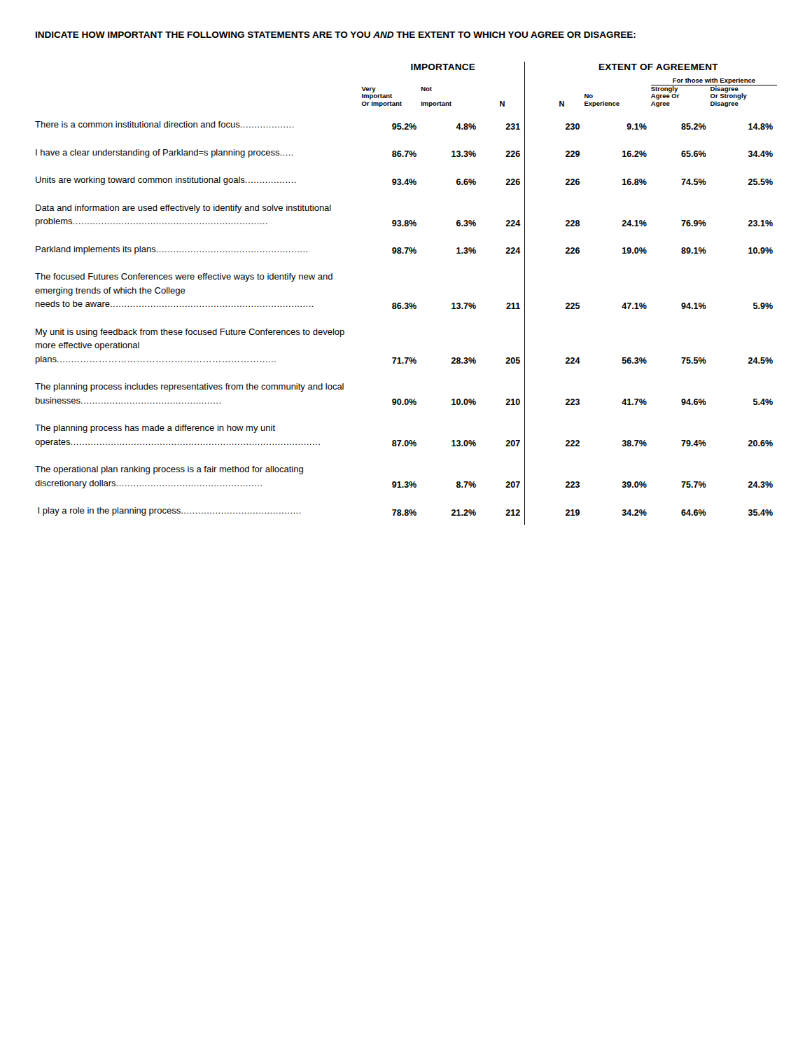INDICATE HOW IMPORTANT THE FOLLOWING STATEMENTS ARE TO YOU AND THE EXTENT TO WHICH YOU AGREE OR DISAGREE:
| | IMPORTANCE | | EXTENT OF AGREEMENT |
| | | | | | | | For those with Experience |
| | Very Important Or Important | Not Important | N | | N | No Experience | Strongly Agree Or Agree | Disagree Or Strongly Disagree |
| There is a common institutional direction and focus ................... | 95.2% | 4.8% | 231 | | 230 | 9.1% | 85.2% | 14.8% |
| I have a clear understanding of Parkland=s planning process ..... | 86.7% | 13.3% | 226 | | 229 | 16.2% | 65.6% | 34.4% |
| Units are working toward common institutional goals .................. | 93.4% | 6.6% | 226 | | 226 | 16.8% | 74.5% | 25.5% |
| Data and information are used effectively to identify and solve institutional problems .................................................................... | 93.8% | 6.3% | 224 | | 228 | 24.1% | 76.9% | 23.1% |
| Parkland implements its plans ..................................................... | 98.7% | 1.3% | 224 | | 226 | 19.0% | 89.1% | 10.9% |
| The focused Futures Conferences were effective ways to identify new and emerging trends of which the College needs to be aware ....................................................................... | 86.3% | 13.7% | 211 | | 225 | 47.1% | 94.1% | 5.9% |
| My unit is using feedback from these focused Future Conferences to develop more effective operational plans ........…………………………………………………...... | 71.7% | 28.3% | 205 | | 224 | 56.3% | 75.5% | 24.5% |
| The planning process includes representatives from the community and local businesses ................................................. | 90.0% | 10.0% | 210 | | 223 | 41.7% | 94.6% | 5.4% |
| The planning process has made a difference in how my unit operates ....................................................................................... | 87.0% | 13.0% | 207 | | 222 | 38.7% | 79.4% | 20.6% |
| The operational plan ranking process is a fair method for allocating discretionary dollars ................................................... | 91.3% | 8.7% | 207 | | 223 | 39.0% | 75.7% | 24.3% |
| I play a role in the planning process .......................................... | 78.8% | 21.2% | 212 | | 219 | 34.2% | 64.6% | 35.4% |